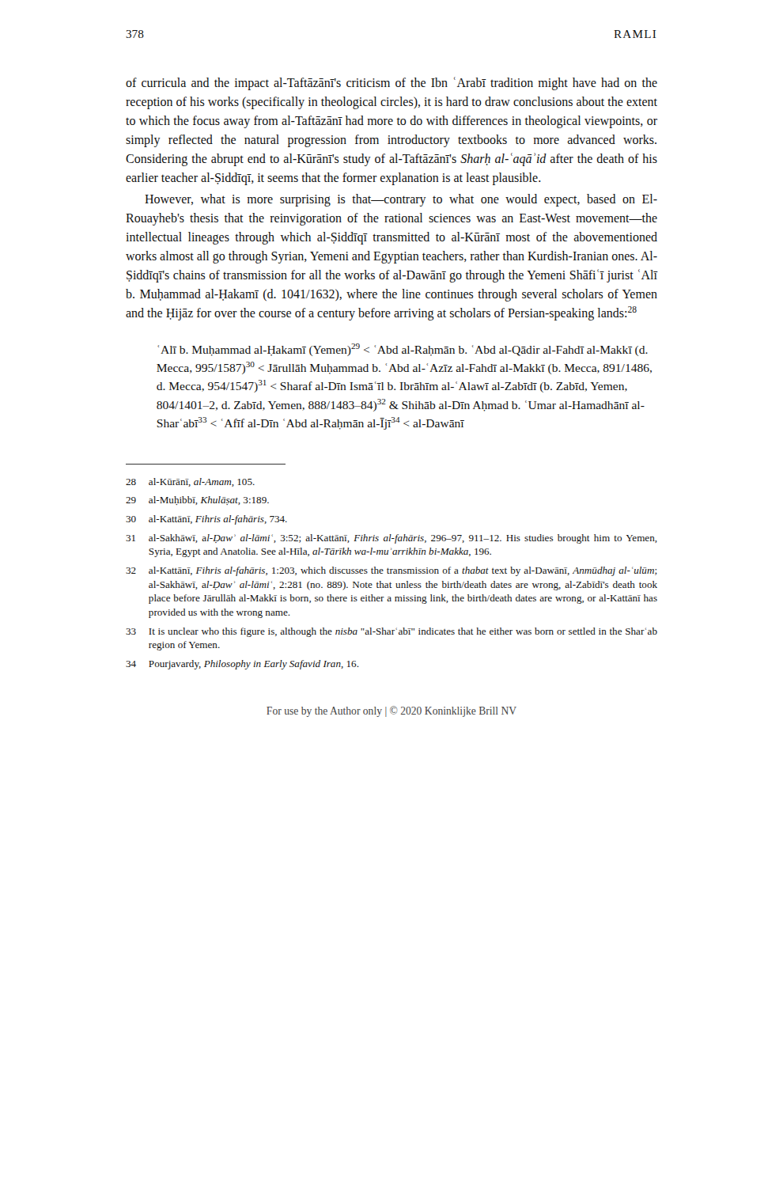378 Ramli
of curricula and the impact al-Taftāzānī's criticism of the Ibn ʿArabī tradition might have had on the reception of his works (specifically in theological circles), it is hard to draw conclusions about the extent to which the focus away from al-Taftāzānī had more to do with differences in theological viewpoints, or simply reflected the natural progression from introductory textbooks to more advanced works. Considering the abrupt end to al-Kūrānī's study of al-Taftāzānī's Sharḥ al-ʿaqāʾid after the death of his earlier teacher al-Ṣiddīqī, it seems that the former explanation is at least plausible.
However, what is more surprising is that—contrary to what one would expect, based on El-Rouayheb's thesis that the reinvigoration of the rational sciences was an East-West movement—the intellectual lineages through which al-Ṣiddīqī transmitted to al-Kūrānī most of the abovementioned works almost all go through Syrian, Yemeni and Egyptian teachers, rather than Kurdish-Iranian ones. Al-Ṣiddīqī's chains of transmission for all the works of al-Dawānī go through the Yemeni Shāfiʿī jurist ʿAlī b. Muḥammad al-Ḥakamī (d. 1041/1632), where the line continues through several scholars of Yemen and the Ḥijāz for over the course of a century before arriving at scholars of Persian-speaking lands:28
ʿAlī b. Muḥammad al-Ḥakamī (Yemen)29 < ʿAbd al-Raḥmān b. ʿAbd al-Qādir al-Fahdī al-Makkī (d. Mecca, 995/1587)30 < Jārullāh Muḥammad b. ʿAbd al-ʿAzīz al-Fahdī al-Makkī (b. Mecca, 891/1486, d. Mecca, 954/1547)31 < Sharaf al-Dīn Ismāʿīl b. Ibrāhīm al-ʿAlawī al-Zabīdī (b. Zabīd, Yemen, 804/1401–2, d. Zabīd, Yemen, 888/1483–84)32 & Shihāb al-Dīn Aḥmad b. ʿUmar al-Hamadhānī al-Sharʿabī33 < ʿAfīf al-Dīn ʿAbd al-Raḥmān al-Ījī34 < al-Dawānī
28 al-Kūrānī, al-Amam, 105.
29 al-Muḥibbī, Khulāṣat, 3:189.
30 al-Kattānī, Fihris al-fahāris, 734.
31 al-Sakhāwī, al-Ḍawʾ al-lāmiʿ, 3:52; al-Kattānī, Fihris al-fahāris, 296–97, 911–12. His studies brought him to Yemen, Syria, Egypt and Anatolia. See al-Hīla, al-Tārīkh wa-l-muʾarrikhīn bi-Makka, 196.
32 al-Kattānī, Fihris al-fahāris, 1:203, which discusses the transmission of a thabat text by al-Dawānī, Anmūdhaj al-ʿulūm; al-Sakhāwī, al-Ḍawʾ al-lāmiʿ, 2:281 (no. 889). Note that unless the birth/death dates are wrong, al-Zabīdī's death took place before Jārullāh al-Makkī is born, so there is either a missing link, the birth/death dates are wrong, or al-Kattānī has provided us with the wrong name.
33 It is unclear who this figure is, although the nisba "al-Sharʿabī" indicates that he either was born or settled in the Sharʿab region of Yemen.
34 Pourjavardy, Philosophy in Early Safavid Iran, 16.
For use by the Author only | © 2020 Koninklijke Brill NV